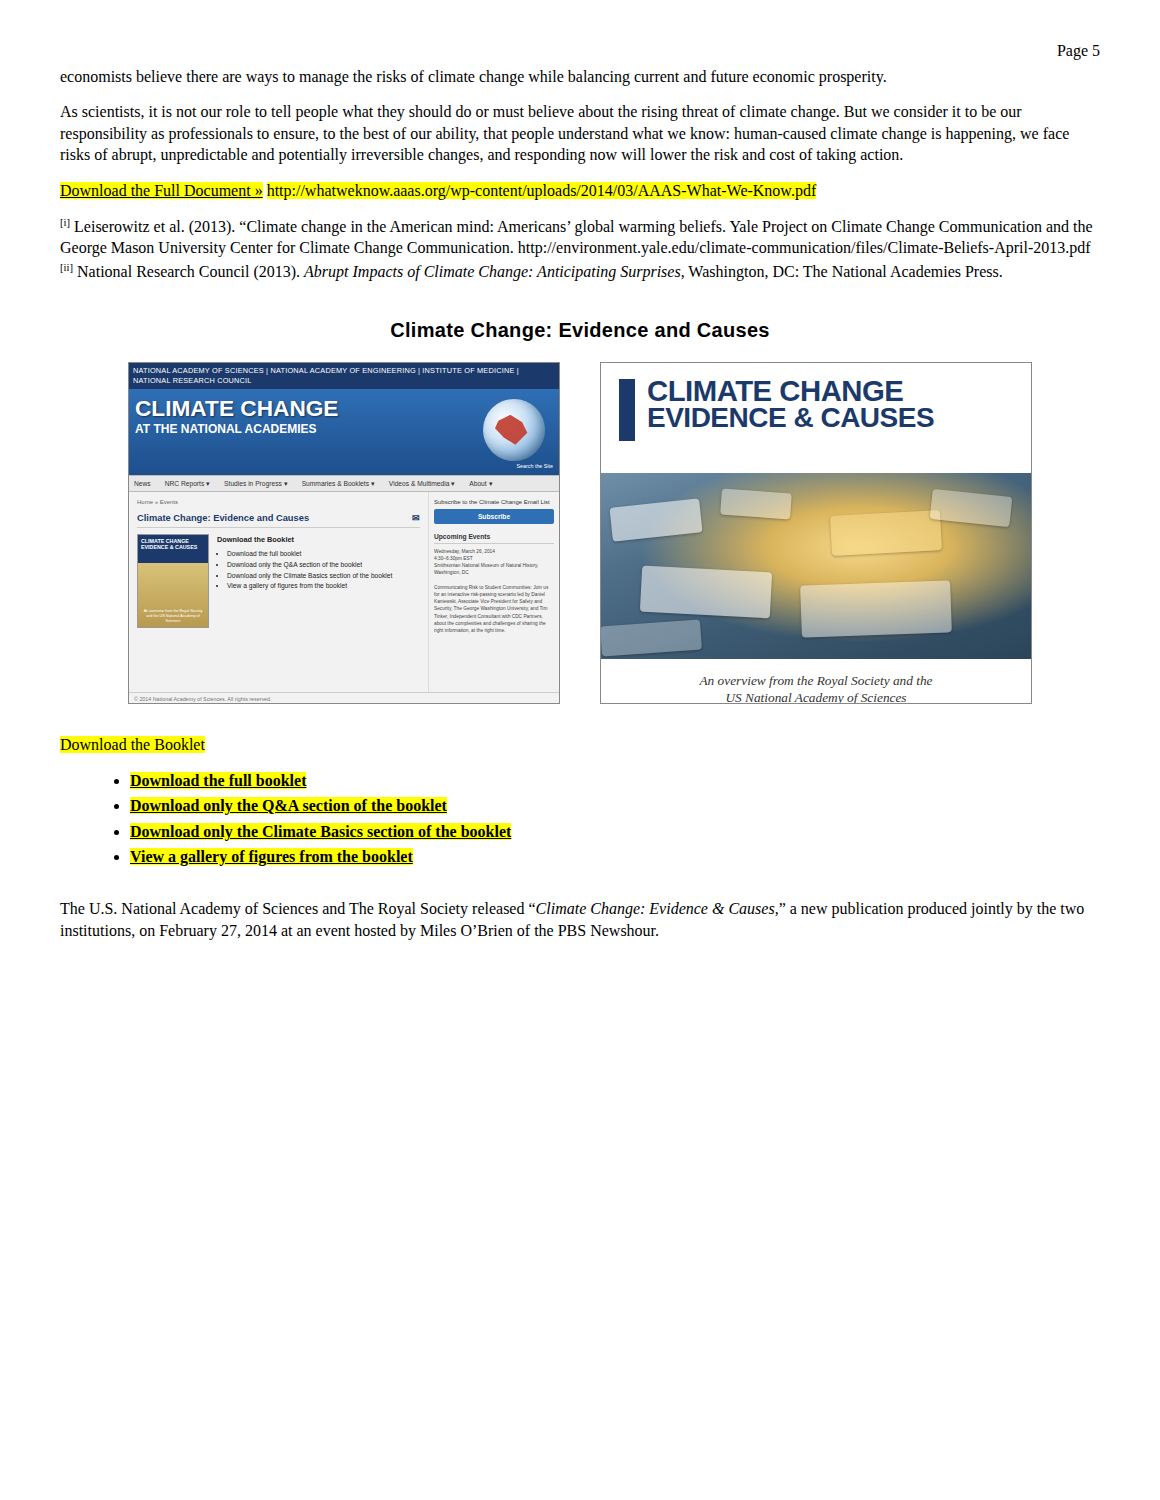Page 5
economists believe there are ways to manage the risks of climate change while balancing current and future economic prosperity.
As scientists, it is not our role to tell people what they should do or must believe about the rising threat of climate change. But we consider it to be our responsibility as professionals to ensure, to the best of our ability, that people understand what we know: human-caused climate change is happening, we face risks of abrupt, unpredictable and potentially irreversible changes, and responding now will lower the risk and cost of taking action.
Download the Full Document » http://whatweknow.aaas.org/wp-content/uploads/2014/03/AAAS-What-We-Know.pdf
[i] Leiserowitz et al. (2013). “Climate change in the American mind: Americans’ global warming beliefs. Yale Project on Climate Change Communication and the George Mason University Center for Climate Change Communication. http://environment.yale.edu/climate-communication/files/Climate-Beliefs-April-2013.pdf
[ii] National Research Council (2013). Abrupt Impacts of Climate Change: Anticipating Surprises, Washington, DC: The National Academies Press.
Climate Change: Evidence and Causes
NATIONAL ACADEMY OF SCIENCES | NATIONAL ACADEMY OF ENGINEERING | INSTITUTE OF MEDICINE | NATIONAL RESEARCH COUNCIL
CLIMATE CHANGE
AT THE NATIONAL ACADEMIES
Search the Site
News NRC Reports ▾ Studies in Progress ▾ Summaries & Booklets ▾ Videos & Multimedia ▾ About ▾
Home » Events
Climate Change: Evidence and Causes✉
CLIMATE CHANGE
EVIDENCE & CAUSES
An overview from the Royal Society and the US National Academy of Sciences
Download the Booklet
Download the full booklet
Download only the Q&A section of the booklet
Download only the Climate Basics section of the booklet
View a gallery of figures from the booklet
Subscribe to the Climate Change Email List
Subscribe
Upcoming Events
Wednesday, March 26, 2014
4:30–6:30pm EST
Smithsonian National Museum of Natural History, Washington, DC
Communicating Risk to Student Communities: Join us for an interactive risk-passing scenario led by Daniel Kaniewski, Associate Vice President for Safety and Security, The George Washington University, and Tim Tinker, Independent Consultant with CDC Partners, about the complexities and challenges of sharing the right information, at the right time.
© 2014 National Academy of Sciences. All rights reserved.
CLIMATE CHANGEEVIDENCE & CAUSES
An overview from the Royal Society and the
US National Academy of Sciences
Download the Booklet
Download the full booklet
Download only the Q&A section of the booklet
Download only the Climate Basics section of the booklet
View a gallery of figures from the booklet
The U.S. National Academy of Sciences and The Royal Society released “Climate Change: Evidence & Causes,” a new publication produced jointly by the two institutions, on February 27, 2014 at an event hosted by Miles O’Brien of the PBS Newshour.